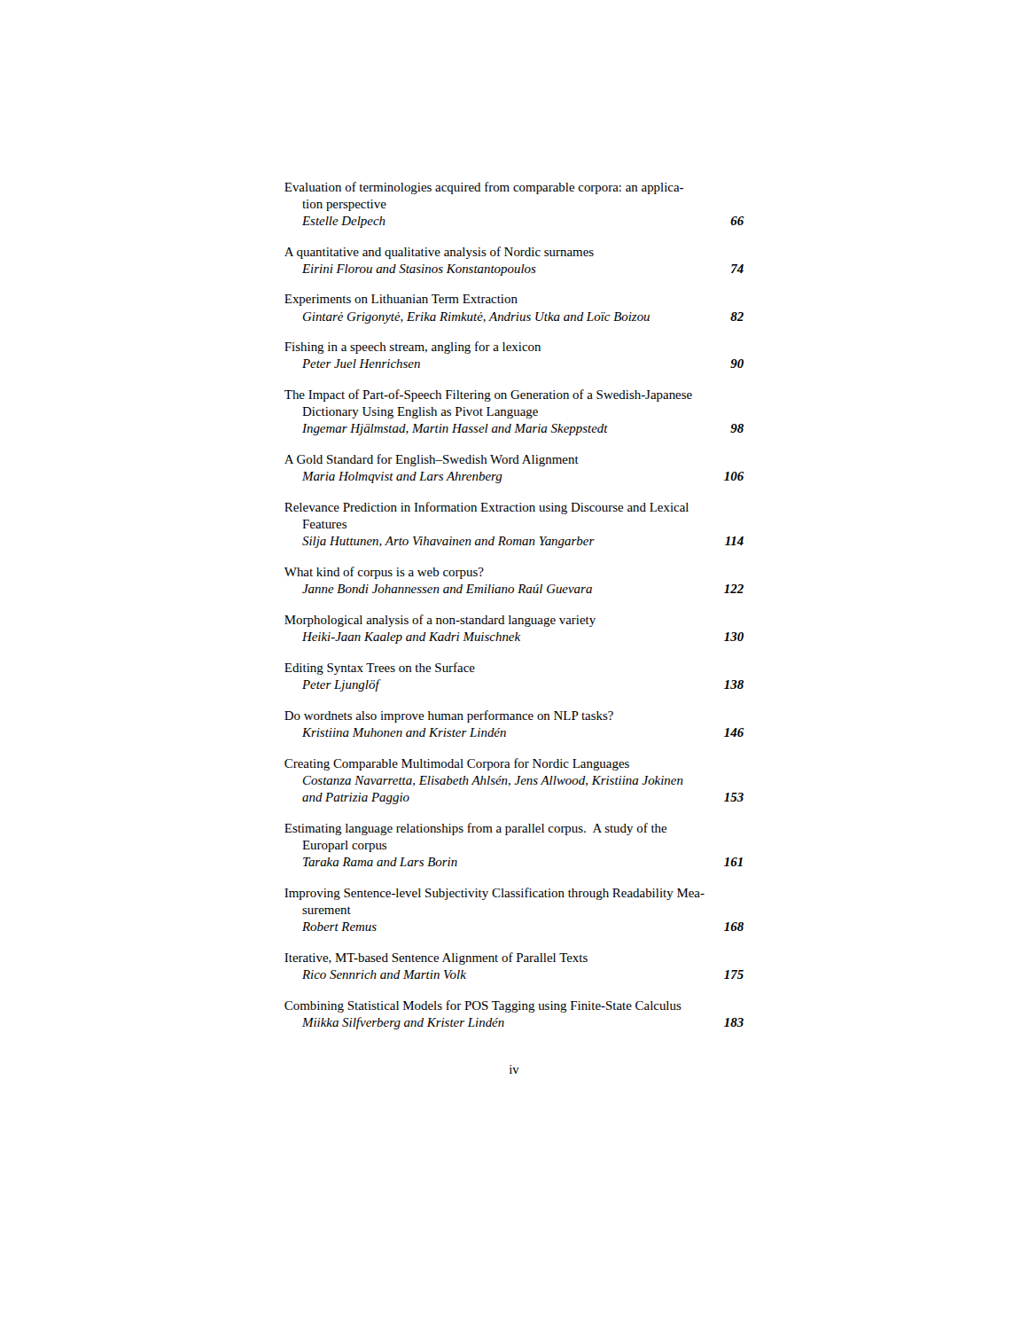Evaluation of terminologies acquired from comparable corpora: an applica-tion perspective Estelle Delpech66
A quantitative and qualitative analysis of Nordic surnames Eirini Florou and Stasinos Konstantopoulos74
Experiments on Lithuanian Term Extraction Gintarė Grigonytė, Erika Rimkutė, Andrius Utka and Loïc Boizou82
Fishing in a speech stream, angling for a lexicon Peter Juel Henrichsen90
The Impact of Part-of-Speech Filtering on Generation of a Swedish-JapaneseDictionary Using English as Pivot Language Ingemar Hjälmstad, Martin Hassel and Maria Skeppstedt98
A Gold Standard for English–Swedish Word Alignment Maria Holmqvist and Lars Ahrenberg106
Relevance Prediction in Information Extraction using Discourse and LexicalFeatures Silja Huttunen, Arto Vihavainen and Roman Yangarber114
What kind of corpus is a web corpus? Janne Bondi Johannessen and Emiliano Raúl Guevara122
Morphological analysis of a non-standard language variety Heiki-Jaan Kaalep and Kadri Muischnek130
Editing Syntax Trees on the Surface Peter Ljunglöf138
Do wordnets also improve human performance on NLP tasks? Kristiina Muhonen and Krister Lindén146
Creating Comparable Multimodal Corpora for Nordic Languages Costanza Navarretta, Elisabeth Ahlsén, Jens Allwood, Kristiina Jokinenand Patrizia Paggio153
Estimating language relationships from a parallel corpus. A study of theEuroparl corpus Taraka Rama and Lars Borin161
Improving Sentence-level Subjectivity Classification through Readability Mea-surement Robert Remus168
Iterative, MT-based Sentence Alignment of Parallel Texts Rico Sennrich and Martin Volk175
Combining Statistical Models for POS Tagging using Finite-State Calculus Miikka Silfverberg and Krister Lindén183
iv